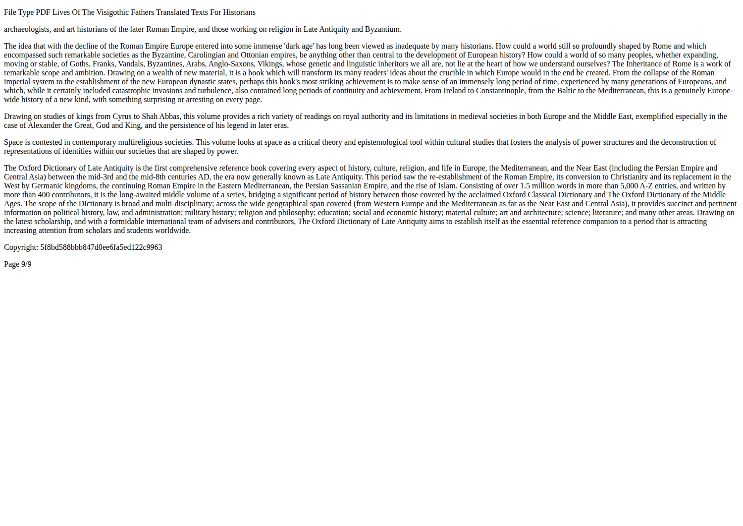File Type PDF Lives Of The Visigothic Fathers Translated Texts For Historians
archaeologists, and art historians of the later Roman Empire, and those working on religion in Late Antiquity and Byzantium.
The idea that with the decline of the Roman Empire Europe entered into some immense 'dark age' has long been viewed as inadequate by many historians. How could a world still so profoundly shaped by Rome and which encompassed such remarkable societies as the Byzantine, Carolingian and Ottonian empires, be anything other than central to the development of European history? How could a world of so many peoples, whether expanding, moving or stable, of Goths, Franks, Vandals, Byzantines, Arabs, Anglo-Saxons, Vikings, whose genetic and linguistic inheritors we all are, not lie at the heart of how we understand ourselves? The Inheritance of Rome is a work of remarkable scope and ambition. Drawing on a wealth of new material, it is a book which will transform its many readers' ideas about the crucible in which Europe would in the end be created. From the collapse of the Roman imperial system to the establishment of the new European dynastic states, perhaps this book's most striking achievement is to make sense of an immensely long period of time, experienced by many generations of Europeans, and which, while it certainly included catastrophic invasions and turbulence, also contained long periods of continuity and achievement. From Ireland to Constantinople, from the Baltic to the Mediterranean, this is a genuinely Europe-wide history of a new kind, with something surprising or arresting on every page.
Drawing on studies of kings from Cyrus to Shah Abbas, this volume provides a rich variety of readings on royal authority and its limitations in medieval societies in both Europe and the Middle East, exemplified especially in the case of Alexander the Great, God and King, and the persistence of his legend in later eras.
Space is contested in contemporary multireligious societies. This volume looks at space as a critical theory and epistemological tool within cultural studies that fosters the analysis of power structures and the deconstruction of representations of identities within our societies that are shaped by power.
The Oxford Dictionary of Late Antiquity is the first comprehensive reference book covering every aspect of history, culture, religion, and life in Europe, the Mediterranean, and the Near East (including the Persian Empire and Central Asia) between the mid-3rd and the mid-8th centuries AD, the era now generally known as Late Antiquity. This period saw the re-establishment of the Roman Empire, its conversion to Christianity and its replacement in the West by Germanic kingdoms, the continuing Roman Empire in the Eastern Mediterranean, the Persian Sassanian Empire, and the rise of Islam. Consisting of over 1.5 million words in more than 5,000 A-Z entries, and written by more than 400 contributors, it is the long-awaited middle volume of a series, bridging a significant period of history between those covered by the acclaimed Oxford Classical Dictionary and The Oxford Dictionary of the Middle Ages. The scope of the Dictionary is broad and multi-disciplinary; across the wide geographical span covered (from Western Europe and the Mediterranean as far as the Near East and Central Asia), it provides succinct and pertinent information on political history, law, and administration; military history; religion and philosophy; education; social and economic history; material culture; art and architecture; science; literature; and many other areas. Drawing on the latest scholarship, and with a formidable international team of advisers and contributors, The Oxford Dictionary of Late Antiquity aims to establish itself as the essential reference companion to a period that is attracting increasing attention from scholars and students worldwide.
Copyright: 5f8bd588bbb847d0ee6fa5ed122c9963
Page 9/9